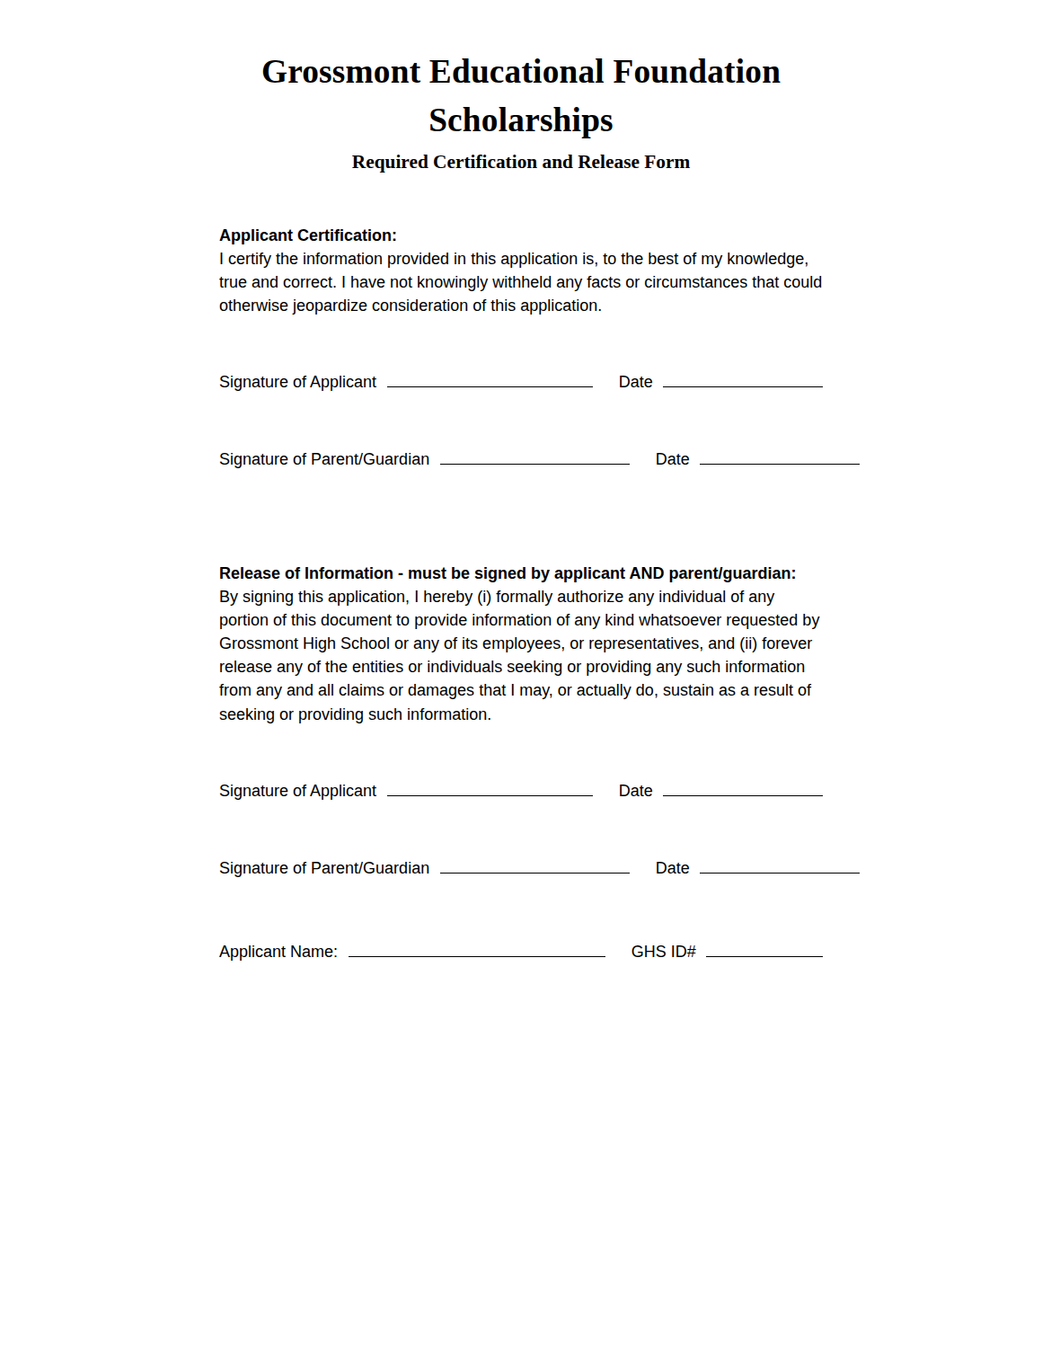Grossmont Educational Foundation Scholarships
Required Certification and Release Form
Applicant Certification:
I certify the information provided in this application is, to the best of my knowledge, true and correct. I have not knowingly withheld any facts or circumstances that could otherwise jeopardize consideration of this application.
Signature of Applicant Date
Signature of Parent/Guardian Date
Release of Information - must be signed by applicant AND parent/guardian:
By signing this application, I hereby (i) formally authorize any individual of any portion of this document to provide information of any kind whatsoever requested by Grossmont High School or any of its employees, or representatives, and (ii) forever release any of the entities or individuals seeking or providing any such information from any and all claims or damages that I may, or actually do, sustain as a result of seeking or providing such information.
Signature of Applicant Date
Signature of Parent/Guardian Date
Applicant Name: GHS ID#